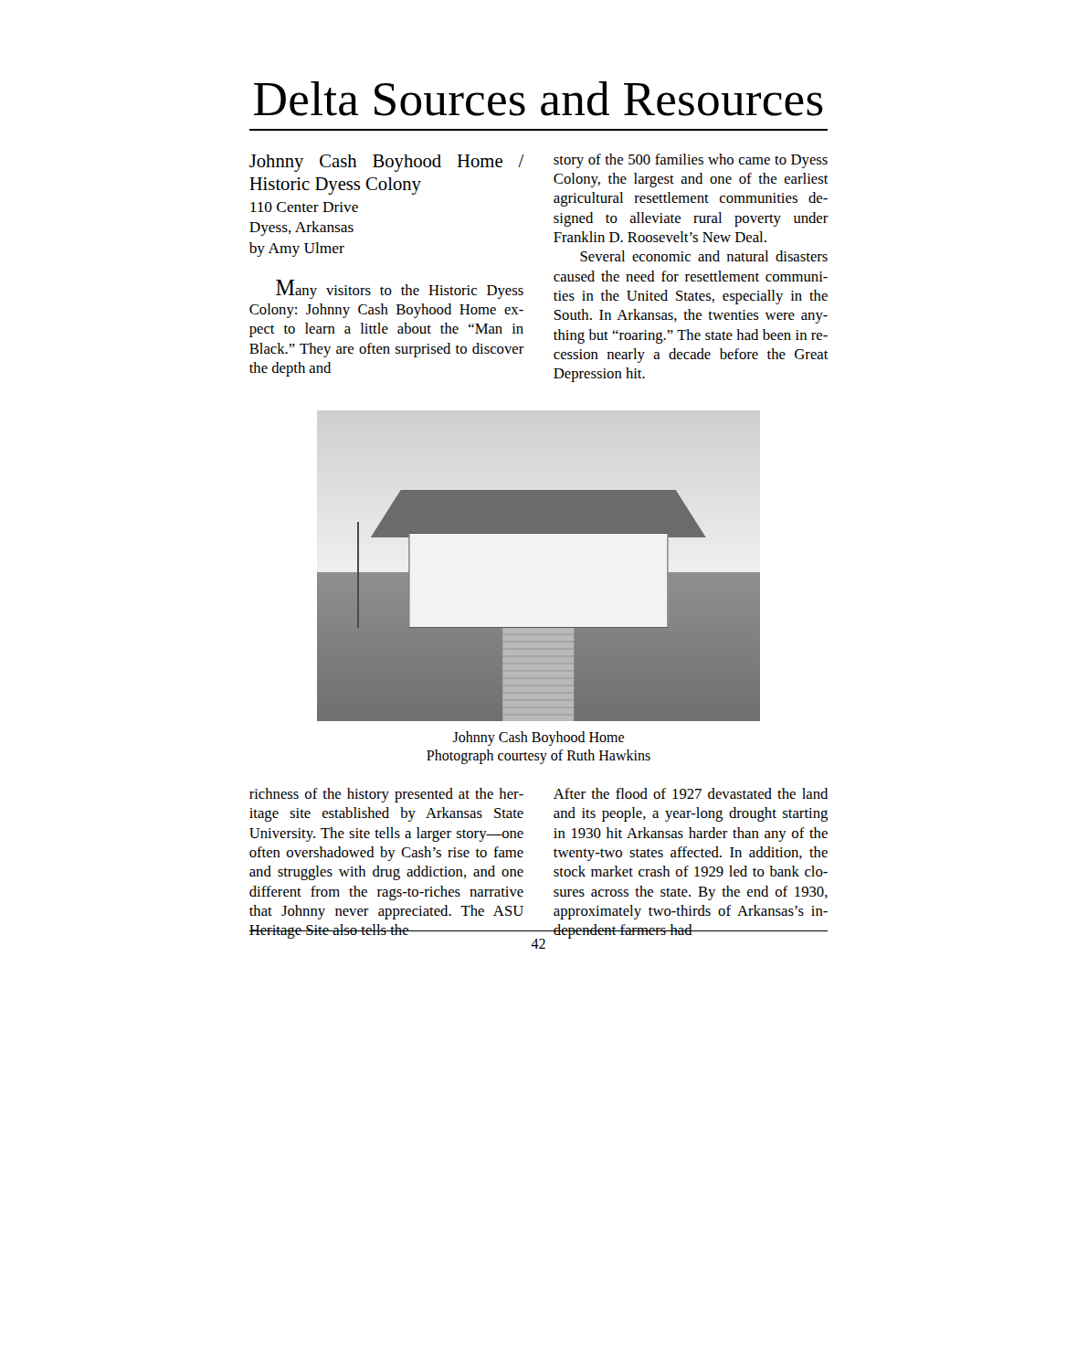Delta Sources and Resources
Johnny Cash Boyhood Home / Historic Dyess Colony
110 Center Drive
Dyess, Arkansas
by Amy Ulmer
Many visitors to the Historic Dyess Colony: Johnny Cash Boyhood Home expect to learn a little about the “Man in Black.” They are often surprised to discover the depth and
story of the 500 families who came to Dyess Colony, the largest and one of the earliest agricultural resettlement communities designed to alleviate rural poverty under Franklin D. Roosevelt’s New Deal.
Several economic and natural disasters caused the need for resettlement communities in the United States, especially in the South. In Arkansas, the twenties were anything but “roaring.” The state had been in recession nearly a decade before the Great Depression hit.
Johnny Cash Boyhood Home
Photograph courtesy of Ruth Hawkins
richness of the history presented at the heritage site established by Arkansas State University. The site tells a larger story—one often overshadowed by Cash’s rise to fame and struggles with drug addiction, and one different from the rags-to-riches narrative that Johnny never appreciated. The ASU Heritage Site also tells the
After the flood of 1927 devastated the land and its people, a year-long drought starting in 1930 hit Arkansas harder than any of the twenty-two states affected. In addition, the stock market crash of 1929 led to bank closures across the state. By the end of 1930, approximately two-thirds of Arkansas’s independent farmers had
42